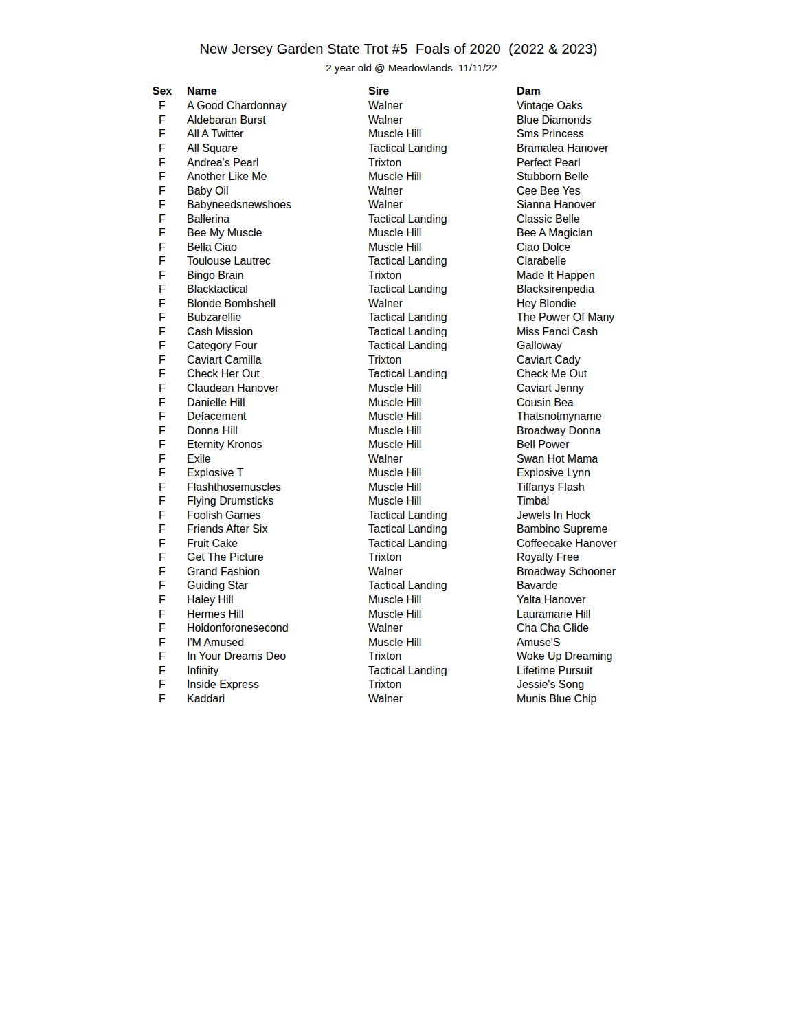New Jersey Garden State Trot #5 Foals of 2020 (2022 & 2023)
2 year old @ Meadowlands 11/11/22
| Sex | Name | Sire | Dam |
| --- | --- | --- | --- |
| F | A Good Chardonnay | Walner | Vintage Oaks |
| F | Aldebaran Burst | Walner | Blue Diamonds |
| F | All A Twitter | Muscle Hill | Sms Princess |
| F | All Square | Tactical Landing | Bramalea Hanover |
| F | Andrea's Pearl | Trixton | Perfect Pearl |
| F | Another Like Me | Muscle Hill | Stubborn Belle |
| F | Baby Oil | Walner | Cee Bee Yes |
| F | Babyneedsnewshoes | Walner | Sianna Hanover |
| F | Ballerina | Tactical Landing | Classic Belle |
| F | Bee My Muscle | Muscle Hill | Bee A Magician |
| F | Bella Ciao | Muscle Hill | Ciao Dolce |
| F | Toulouse Lautrec | Tactical Landing | Clarabelle |
| F | Bingo Brain | Trixton | Made It Happen |
| F | Blacktactical | Tactical Landing | Blacksirenpedia |
| F | Blonde Bombshell | Walner | Hey Blondie |
| F | Bubzarellie | Tactical Landing | The Power Of Many |
| F | Cash Mission | Tactical Landing | Miss Fanci Cash |
| F | Category Four | Tactical Landing | Galloway |
| F | Caviart Camilla | Trixton | Caviart Cady |
| F | Check Her Out | Tactical Landing | Check Me Out |
| F | Claudean Hanover | Muscle Hill | Caviart Jenny |
| F | Danielle Hill | Muscle Hill | Cousin Bea |
| F | Defacement | Muscle Hill | Thatsnotmyname |
| F | Donna Hill | Muscle Hill | Broadway Donna |
| F | Eternity Kronos | Muscle Hill | Bell Power |
| F | Exile | Walner | Swan Hot Mama |
| F | Explosive T | Muscle Hill | Explosive Lynn |
| F | Flashthosemuscles | Muscle Hill | Tiffanys Flash |
| F | Flying Drumsticks | Muscle Hill | Timbal |
| F | Foolish Games | Tactical Landing | Jewels In Hock |
| F | Friends After Six | Tactical Landing | Bambino Supreme |
| F | Fruit Cake | Tactical Landing | Coffeecake Hanover |
| F | Get The Picture | Trixton | Royalty Free |
| F | Grand Fashion | Walner | Broadway Schooner |
| F | Guiding Star | Tactical Landing | Bavarde |
| F | Haley Hill | Muscle Hill | Yalta Hanover |
| F | Hermes Hill | Muscle Hill | Lauramarie Hill |
| F | Holdonforonesecond | Walner | Cha Cha Glide |
| F | I'M Amused | Muscle Hill | Amuse'S |
| F | In Your Dreams Deo | Trixton | Woke Up Dreaming |
| F | Infinity | Tactical Landing | Lifetime Pursuit |
| F | Inside Express | Trixton | Jessie's Song |
| F | Kaddari | Walner | Munis Blue Chip |